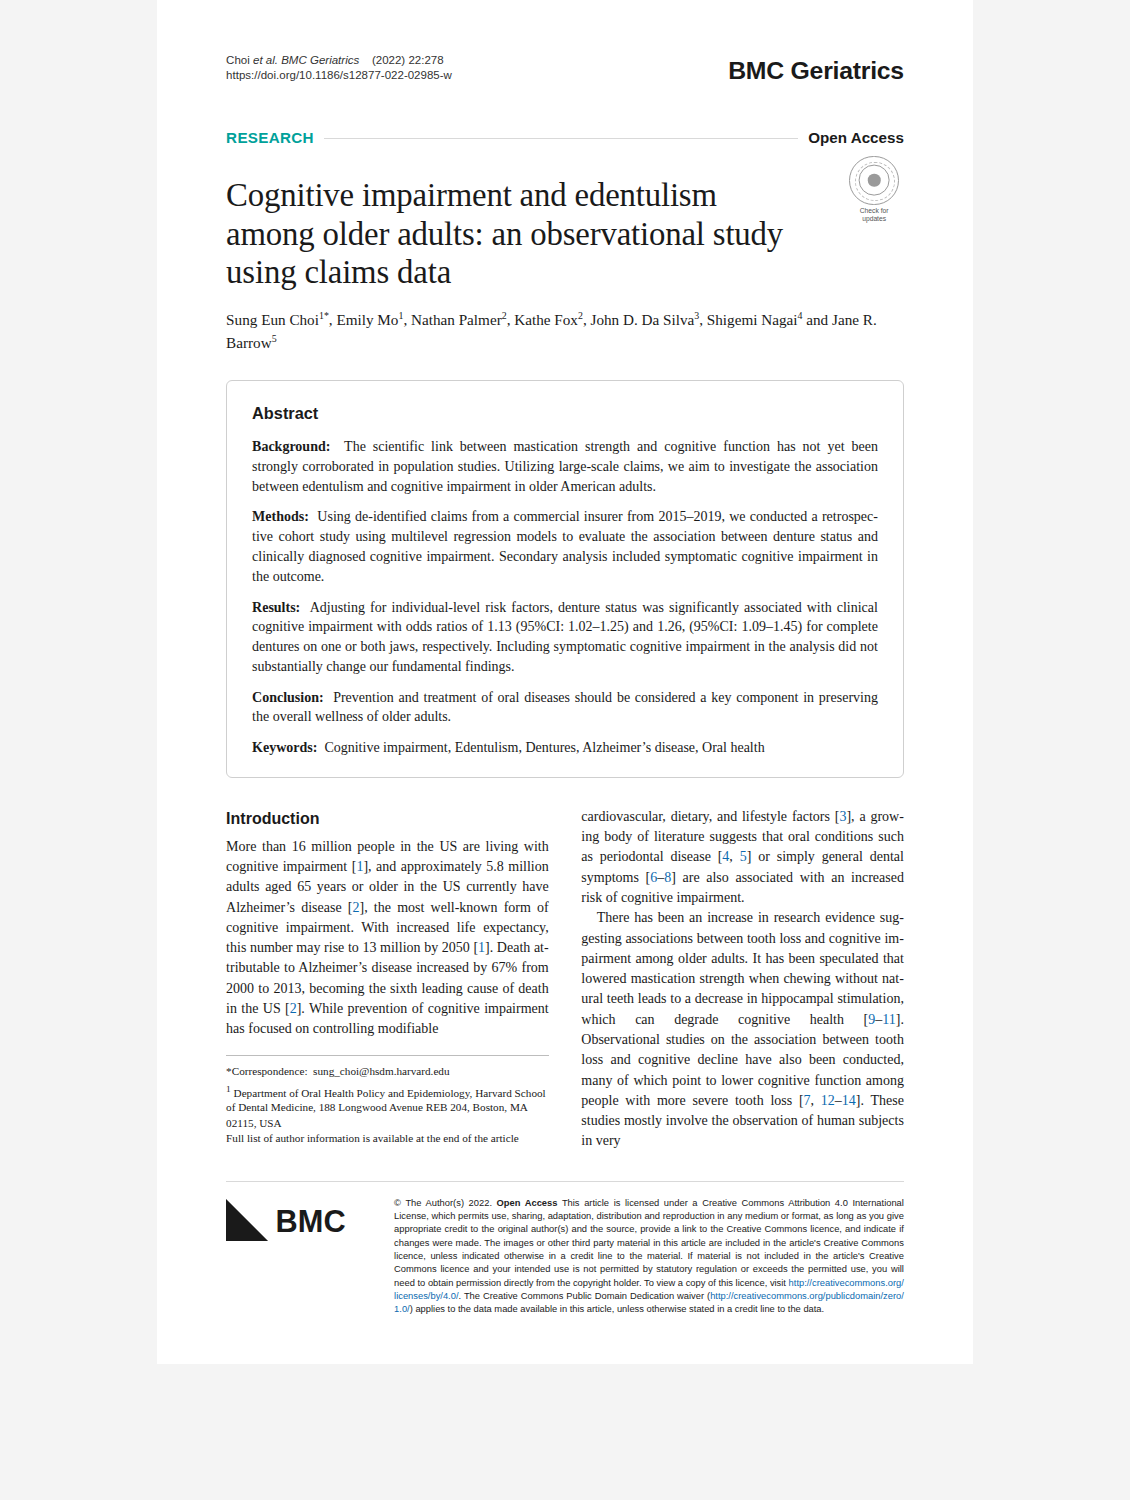Choi et al. BMC Geriatrics(2022) 22:278
https://doi.org/10.1186/s12877-022-02985-w
BMC Geriatrics
RESEARCH Open Access
Check for
updates
Cognitive impairment and edentulism among older adults: an observational study using claims data
Sung Eun Choi1*, Emily Mo1, Nathan Palmer2, Kathe Fox2, John D. Da Silva3, Shigemi Nagai4 and Jane R. Barrow5
Abstract
Background: The scientific link between mastication strength and cognitive function has not yet been strongly corroborated in population studies. Utilizing large-scale claims, we aim to investigate the association between edentulism and cognitive impairment in older American adults.
Methods: Using de-identified claims from a commercial insurer from 2015–2019, we conducted a retrospective cohort study using multilevel regression models to evaluate the association between denture status and clinically diagnosed cognitive impairment. Secondary analysis included symptomatic cognitive impairment in the outcome.
Results: Adjusting for individual-level risk factors, denture status was significantly associated with clinical cognitive impairment with odds ratios of 1.13 (95%CI: 1.02–1.25) and 1.26, (95%CI: 1.09–1.45) for complete dentures on one or both jaws, respectively. Including symptomatic cognitive impairment in the analysis did not substantially change our fundamental findings.
Conclusion: Prevention and treatment of oral diseases should be considered a key component in preserving the overall wellness of older adults.
Keywords: Cognitive impairment, Edentulism, Dentures, Alzheimer’s disease, Oral health
Introduction
More than 16 million people in the US are living with cognitive impairment [1], and approximately 5.8 million adults aged 65 years or older in the US currently have Alzheimer’s disease [2], the most well-known form of cognitive impairment. With increased life expectancy, this number may rise to 13 million by 2050 [1]. Death attributable to Alzheimer’s disease increased by 67% from 2000 to 2013, becoming the sixth leading cause of death in the US [2]. While prevention of cognitive impairment has focused on controlling modifiable
*Correspondence: sung_choi@hsdm.harvard.edu
1 Department of Oral Health Policy and Epidemiology, Harvard School of Dental Medicine, 188 Longwood Avenue REB 204, Boston, MA 02115, USA
Full list of author information is available at the end of the article
cardiovascular, dietary, and lifestyle factors [3], a growing body of literature suggests that oral conditions such as periodontal disease [4, 5] or simply general dental symptoms [6–8] are also associated with an increased risk of cognitive impairment.
There has been an increase in research evidence suggesting associations between tooth loss and cognitive impairment among older adults. It has been speculated that lowered mastication strength when chewing without natural teeth leads to a decrease in hippocampal stimulation, which can degrade cognitive health [9–11]. Observational studies on the association between tooth loss and cognitive decline have also been conducted, many of which point to lower cognitive function among people with more severe tooth loss [7, 12–14]. These studies mostly involve the observation of human subjects in very
BMC
© The Author(s) 2022. Open Access This article is licensed under a Creative Commons Attribution 4.0 International License, which permits use, sharing, adaptation, distribution and reproduction in any medium or format, as long as you give appropriate credit to the original author(s) and the source, provide a link to the Creative Commons licence, and indicate if changes were made. The images or other third party material in this article are included in the article's Creative Commons licence, unless indicated otherwise in a credit line to the material. If material is not included in the article's Creative Commons licence and your intended use is not permitted by statutory regulation or exceeds the permitted use, you will need to obtain permission directly from the copyright holder. To view a copy of this licence, visit http://creativecommons.org/licenses/by/4.0/. The Creative Commons Public Domain Dedication waiver (http://creativecommons.org/publicdomain/zero/1.0/) applies to the data made available in this article, unless otherwise stated in a credit line to the data.